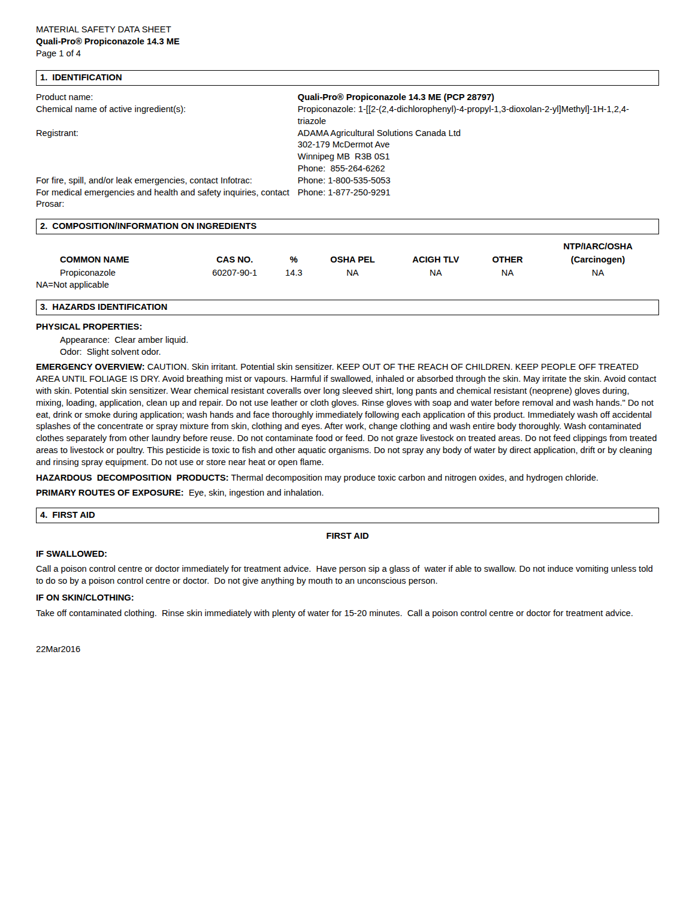MATERIAL SAFETY DATA SHEET
Quali-Pro® Propiconazole 14.3 ME
Page 1 of 4
1. IDENTIFICATION
| Product name: | Quali-Pro® Propiconazole 14.3 ME (PCP 28797) |
| Chemical name of active ingredient(s): | Propiconazole: 1-[[2-(2,4-dichlorophenyl)-4-propyl-1,3-dioxolan-2-yl]Methyl]-1H-1,2,4-triazole |
| Registrant: | ADAMA Agricultural Solutions Canada Ltd 302-179 McDermot Ave Winnipeg MB R3B 0S1 Phone: 855-264-6262 |
| For fire, spill, and/or leak emergencies, contact Infotrac: | Phone: 1-800-535-5053 |
| For medical emergencies and health and safety inquiries, contact Prosar: | Phone: 1-877-250-9291 |
2. COMPOSITION/INFORMATION ON INGREDIENTS
| | | | | | | NTP/IARC/OSHA |
| --- | --- | --- | --- | --- | --- | --- |
| COMMON NAME | CAS NO. | % | OSHA PEL | ACIGH TLV | OTHER | (Carcinogen) |
| Propiconazole | 60207-90-1 | 14.3 | NA | NA | NA | NA |
NA=Not applicable
3. HAZARDS IDENTIFICATION
PHYSICAL PROPERTIES:
Appearance: Clear amber liquid.
Odor: Slight solvent odor.
EMERGENCY OVERVIEW: CAUTION. Skin irritant. Potential skin sensitizer. KEEP OUT OF THE REACH OF CHILDREN. KEEP PEOPLE OFF TREATED AREA UNTIL FOLIAGE IS DRY. Avoid breathing mist or vapours. Harmful if swallowed, inhaled or absorbed through the skin. May irritate the skin. Avoid contact with skin. Potential skin sensitizer. Wear chemical resistant coveralls over long sleeved shirt, long pants and chemical resistant (neoprene) gloves during, mixing, loading, application, clean up and repair. Do not use leather or cloth gloves. Rinse gloves with soap and water before removal and wash hands." Do not eat, drink or smoke during application; wash hands and face thoroughly immediately following each application of this product. Immediately wash off accidental splashes of the concentrate or spray mixture from skin, clothing and eyes. After work, change clothing and wash entire body thoroughly. Wash contaminated clothes separately from other laundry before reuse. Do not contaminate food or feed. Do not graze livestock on treated areas. Do not feed clippings from treated areas to livestock or poultry. This pesticide is toxic to fish and other aquatic organisms. Do not spray any body of water by direct application, drift or by cleaning and rinsing spray equipment. Do not use or store near heat or open flame.
HAZARDOUS DECOMPOSITION PRODUCTS: Thermal decomposition may produce toxic carbon and nitrogen oxides, and hydrogen chloride.
PRIMARY ROUTES OF EXPOSURE: Eye, skin, ingestion and inhalation.
4. FIRST AID
FIRST AID
IF SWALLOWED:
Call a poison control centre or doctor immediately for treatment advice. Have person sip a glass of water if able to swallow. Do not induce vomiting unless told to do so by a poison control centre or doctor. Do not give anything by mouth to an unconscious person.
IF ON SKIN/CLOTHING:
Take off contaminated clothing. Rinse skin immediately with plenty of water for 15-20 minutes. Call a poison control centre or doctor for treatment advice.
22Mar2016